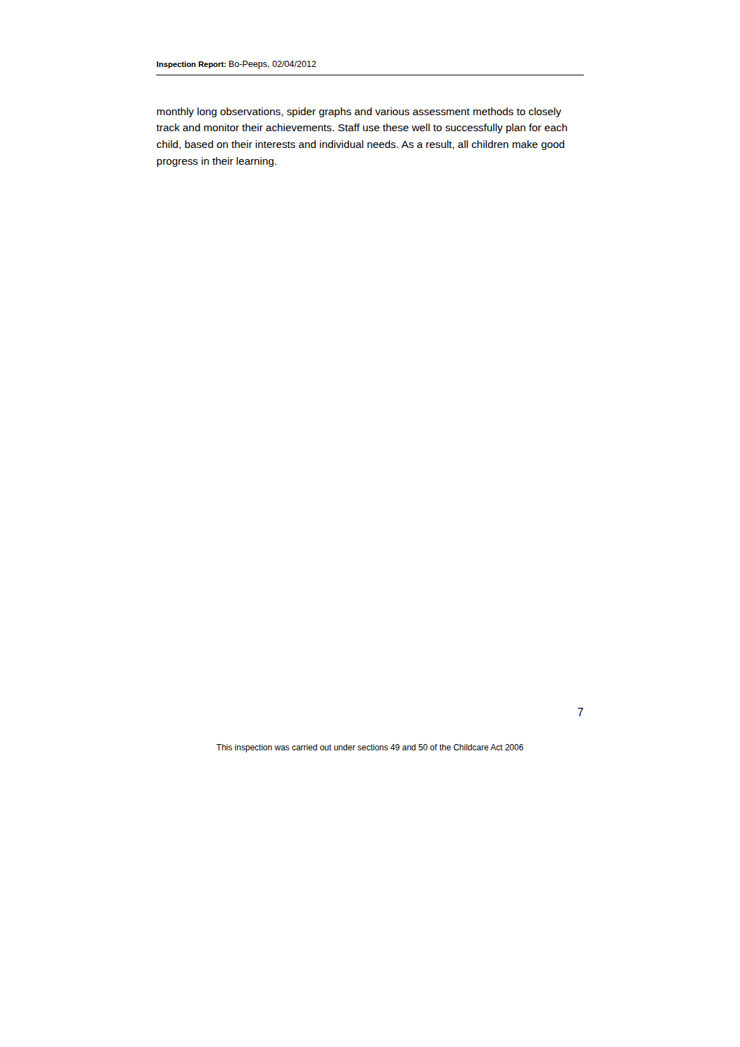Inspection Report: Bo-Peeps, 02/04/2012
monthly long observations, spider graphs and various assessment methods to closely track and monitor their achievements. Staff use these well to successfully plan for each child, based on their interests and individual needs. As a result, all children make good progress in their learning.
7
This inspection was carried out under sections 49 and 50 of the Childcare Act 2006